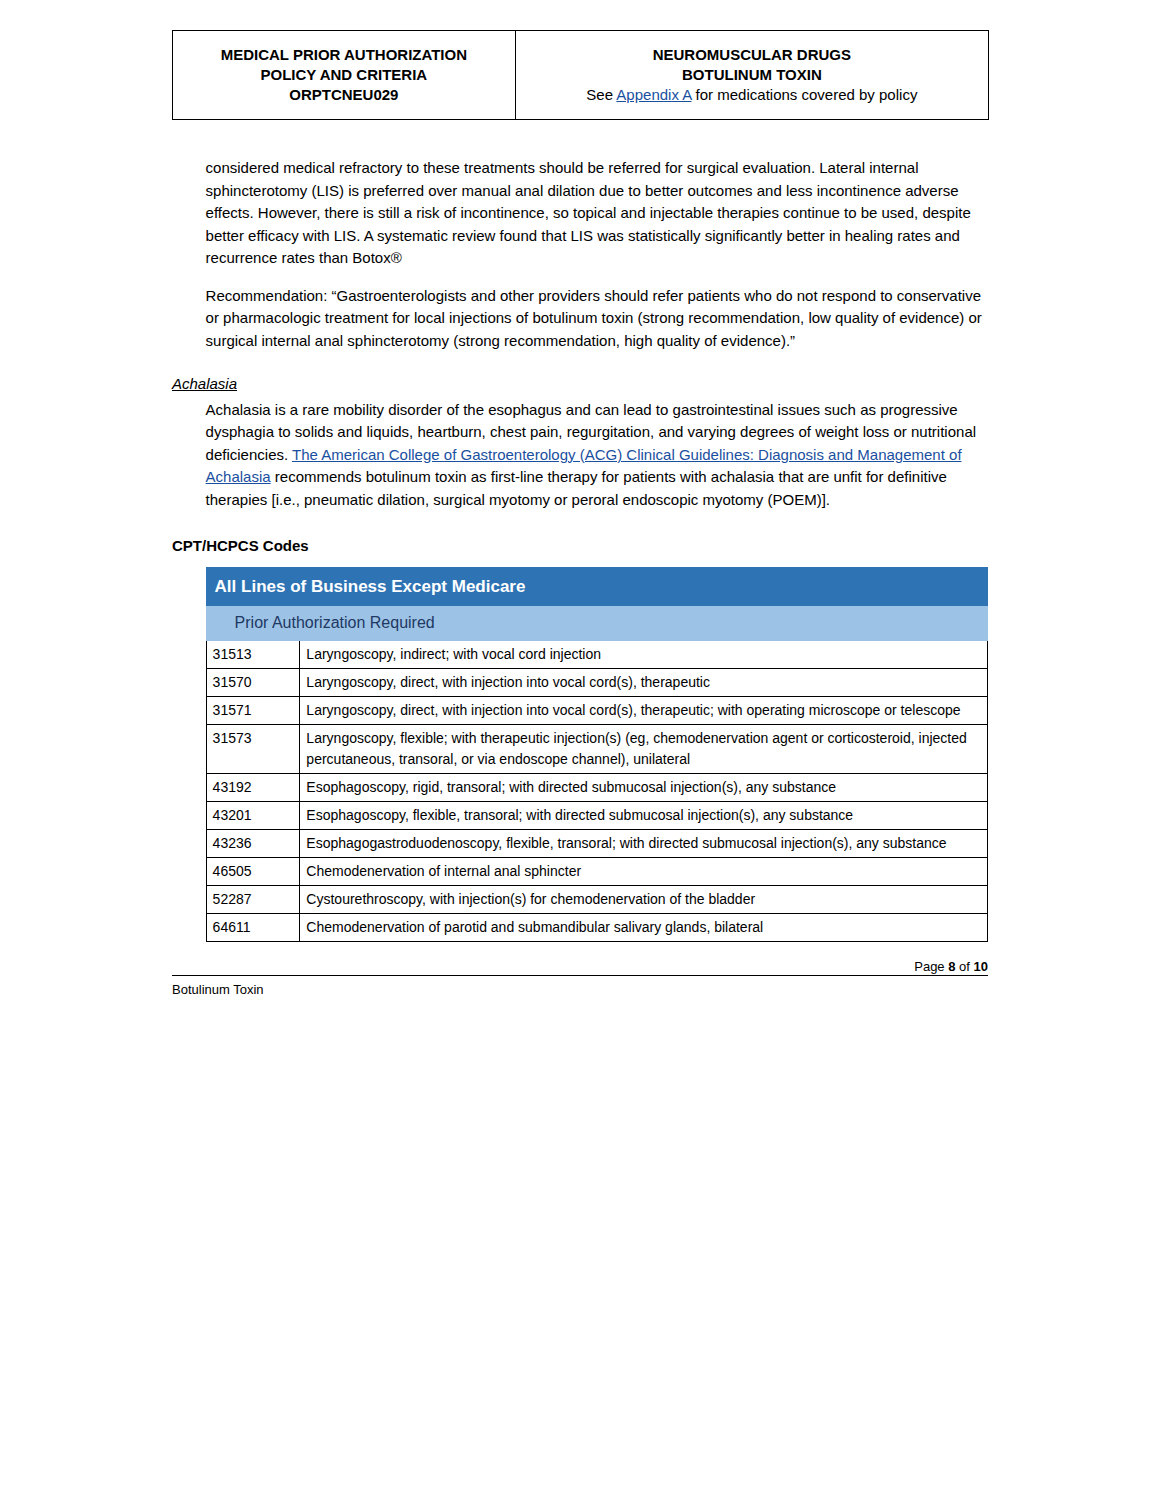MEDICAL PRIOR AUTHORIZATION
POLICY AND CRITERIA
ORPTCNEU029
NEUROMUSCULAR DRUGS
BOTULINUM TOXIN
See Appendix A for medications covered by policy
considered medical refractory to these treatments should be referred for surgical evaluation. Lateral internal sphincterotomy (LIS) is preferred over manual anal dilation due to better outcomes and less incontinence adverse effects. However, there is still a risk of incontinence, so topical and injectable therapies continue to be used, despite better efficacy with LIS. A systematic review found that LIS was statistically significantly better in healing rates and recurrence rates than Botox®
Recommendation: “Gastroenterologists and other providers should refer patients who do not respond to conservative or pharmacologic treatment for local injections of botulinum toxin (strong recommendation, low quality of evidence) or surgical internal anal sphincterotomy (strong recommendation, high quality of evidence).”
Achalasia
Achalasia is a rare mobility disorder of the esophagus and can lead to gastrointestinal issues such as progressive dysphagia to solids and liquids, heartburn, chest pain, regurgitation, and varying degrees of weight loss or nutritional deficiencies. The American College of Gastroenterology (ACG) Clinical Guidelines: Diagnosis and Management of Achalasia recommends botulinum toxin as first-line therapy for patients with achalasia that are unfit for definitive therapies [i.e., pneumatic dilation, surgical myotomy or peroral endoscopic myotomy (POEM)].
CPT/HCPCS Codes
| All Lines of Business Except Medicare |
| --- |
| Prior Authorization Required |
| 31513 | Laryngoscopy, indirect; with vocal cord injection |
| 31570 | Laryngoscopy, direct, with injection into vocal cord(s), therapeutic |
| 31571 | Laryngoscopy, direct, with injection into vocal cord(s), therapeutic; with operating microscope or telescope |
| 31573 | Laryngoscopy, flexible; with therapeutic injection(s) (eg, chemodenervation agent or corticosteroid, injected percutaneous, transoral, or via endoscope channel), unilateral |
| 43192 | Esophagoscopy, rigid, transoral; with directed submucosal injection(s), any substance |
| 43201 | Esophagoscopy, flexible, transoral; with directed submucosal injection(s), any substance |
| 43236 | Esophagogastroduodenoscopy, flexible, transoral; with directed submucosal injection(s), any substance |
| 46505 | Chemodenervation of internal anal sphincter |
| 52287 | Cystourethroscopy, with injection(s) for chemodenervation of the bladder |
| 64611 | Chemodenervation of parotid and submandibular salivary glands, bilateral |
Page 8 of 10
Botulinum Toxin